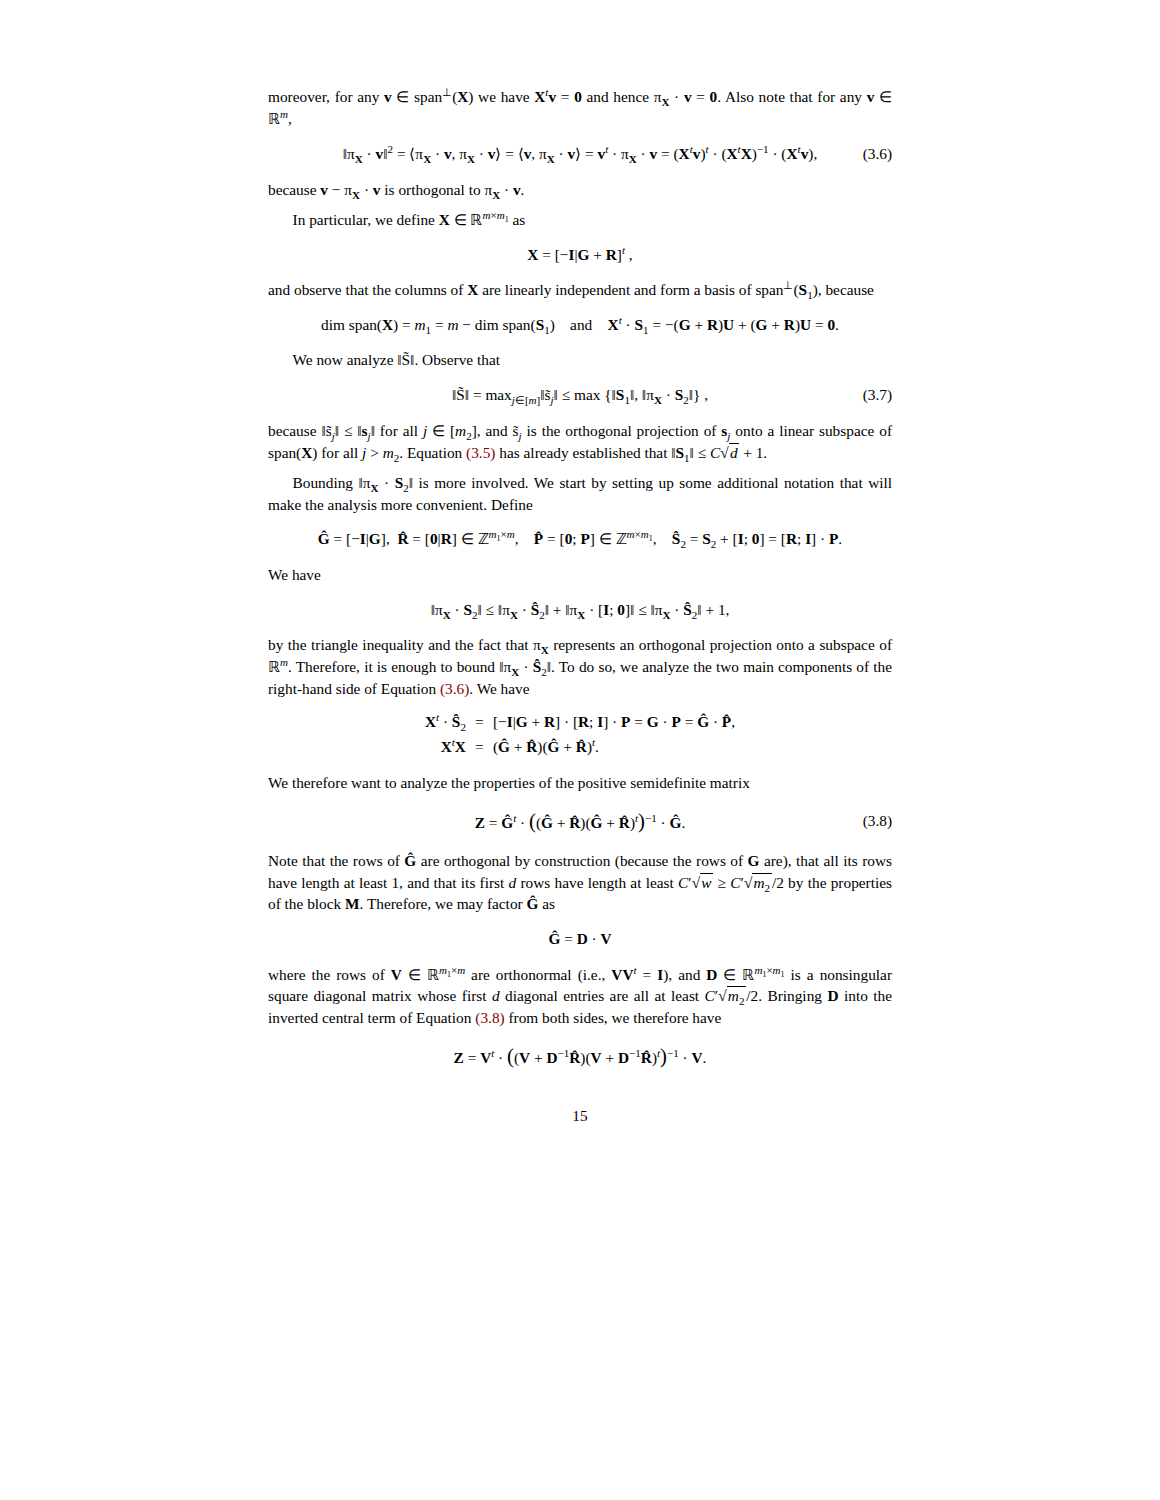moreover, for any v ∈ span⊥(X) we have Xtv = 0 and hence πX · v = 0. Also note that for any v ∈ ℝm,
‖πX · v‖2 = ⟨πX · v, πX · v⟩ = ⟨v, πX · v⟩ = vt · πX · v = (Xtv)t · (XtX)−1 · (Xtv), (3.6)
because v − πX · v is orthogonal to πX · v.
In particular, we define X ∈ ℝm×m1 as
X = [−I|G + R]t ,
and observe that the columns of X are linearly independent and form a basis of span⊥(S1), because
dim span(X) = m1 = m − dim span(S1) and Xt · S1 = −(G + R)U + (G + R)U = 0.
We now analyze ‖S̃‖. Observe that
‖S̃‖ = maxj∈[m]‖s̃j‖ ≤ max {‖S1‖, ‖πX · S2‖} , (3.7)
because ‖s̃j‖ ≤ ‖sj‖ for all j ∈ [m2], and s̃j is the orthogonal projection of sj onto a linear subspace of span(X) for all j > m2. Equation (3.5) has already established that ‖S1‖ ≤ C√d + 1.
Bounding ‖πX · S2‖ is more involved. We start by setting up some additional notation that will make the analysis more convenient. Define
Ĝ = [−I|G], R̂ = [0|R] ∈ ℤm1×m, P̂ = [0; P] ∈ ℤm×m1, Ŝ2 = S2 + [I; 0] = [R; I] · P.
We have
‖πX · S2‖ ≤ ‖πX · Ŝ2‖ + ‖πX · [I; 0]‖ ≤ ‖πX · Ŝ2‖ + 1,
by the triangle inequality and the fact that πX represents an orthogonal projection onto a subspace of ℝm. Therefore, it is enough to bound ‖πX · Ŝ2‖. To do so, we analyze the two main components of the right-hand side of Equation (3.6). We have
| X t · Ŝ 2 | = | [− I / G + R ] · [ R ; I ] · P = G · P = Ĝ · P̂ , |
| X t X | = | ( Ĝ + R̂ )( Ĝ + R̂ ) t . |
We therefore want to analyze the properties of the positive semidefinite matrix
Z = Ĝt · ((Ĝ + R̂)(Ĝ + R̂)t)−1 · Ĝ. (3.8)
Note that the rows of Ĝ are orthogonal by construction (because the rows of G are), that all its rows have length at least 1, and that its first d rows have length at least C′√w ≥ C′√m2/2 by the properties of the block M. Therefore, we may factor Ĝ as
Ĝ = D · V
where the rows of V ∈ ℝm1×m are orthonormal (i.e., VVt = I), and D ∈ ℝm1×m1 is a nonsingular square diagonal matrix whose first d diagonal entries are all at least C′√m2/2. Bringing D into the inverted central term of Equation (3.8) from both sides, we therefore have
Z = Vt · ((V + D−1R̂)(V + D−1R̂)t)−1 · V.
15